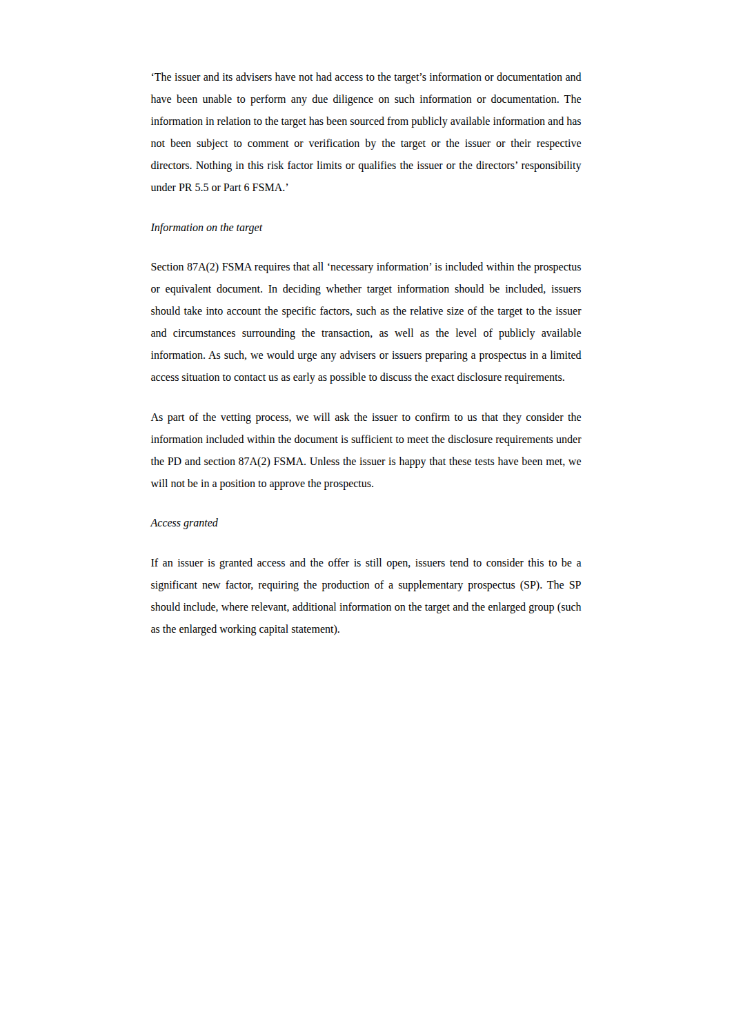‘The issuer and its advisers have not had access to the target’s information or documentation and have been unable to perform any due diligence on such information or documentation. The information in relation to the target has been sourced from publicly available information and has not been subject to comment or verification by the target or the issuer or their respective directors. Nothing in this risk factor limits or qualifies the issuer or the directors’ responsibility under PR 5.5 or Part 6 FSMA.’
Information on the target
Section 87A(2) FSMA requires that all ‘necessary information’ is included within the prospectus or equivalent document. In deciding whether target information should be included, issuers should take into account the specific factors, such as the relative size of the target to the issuer and circumstances surrounding the transaction, as well as the level of publicly available information. As such, we would urge any advisers or issuers preparing a prospectus in a limited access situation to contact us as early as possible to discuss the exact disclosure requirements.
As part of the vetting process, we will ask the issuer to confirm to us that they consider the information included within the document is sufficient to meet the disclosure requirements under the PD and section 87A(2) FSMA. Unless the issuer is happy that these tests have been met, we will not be in a position to approve the prospectus.
Access granted
If an issuer is granted access and the offer is still open, issuers tend to consider this to be a significant new factor, requiring the production of a supplementary prospectus (SP). The SP should include, where relevant, additional information on the target and the enlarged group (such as the enlarged working capital statement).